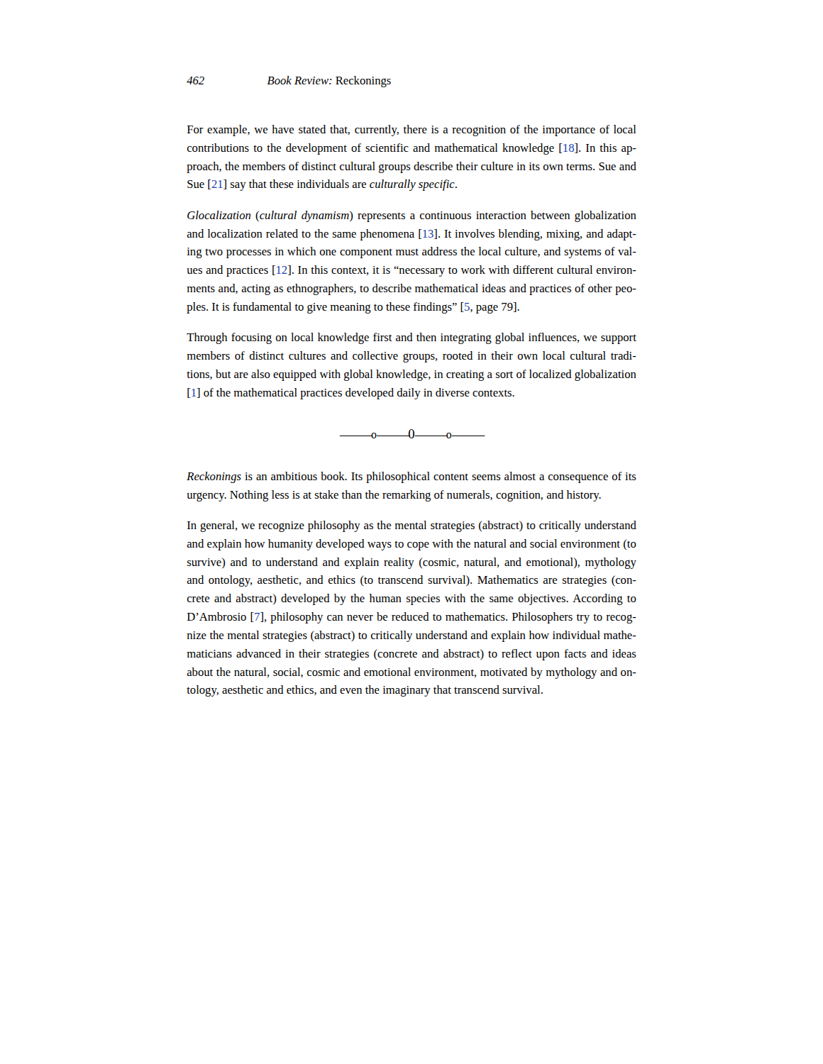462 Book Review: Reckonings
For example, we have stated that, currently, there is a recognition of the importance of local contributions to the development of scientific and mathematical knowledge [18]. In this approach, the members of distinct cultural groups describe their culture in its own terms. Sue and Sue [21] say that these individuals are culturally specific.
Glocalization (cultural dynamism) represents a continuous interaction between globalization and localization related to the same phenomena [13]. It involves blending, mixing, and adapting two processes in which one component must address the local culture, and systems of values and practices [12]. In this context, it is “necessary to work with different cultural environments and, acting as ethnographers, to describe mathematical ideas and practices of other peoples. It is fundamental to give meaning to these findings” [5, page 79].
Through focusing on local knowledge first and then integrating global influences, we support members of distinct cultures and collective groups, rooted in their own local cultural traditions, but are also equipped with global knowledge, in creating a sort of localized globalization [1] of the mathematical practices developed daily in diverse contexts.
———o———0———o———
Reckonings is an ambitious book. Its philosophical content seems almost a consequence of its urgency. Nothing less is at stake than the remarking of numerals, cognition, and history.
In general, we recognize philosophy as the mental strategies (abstract) to critically understand and explain how humanity developed ways to cope with the natural and social environment (to survive) and to understand and explain reality (cosmic, natural, and emotional), mythology and ontology, aesthetic, and ethics (to transcend survival). Mathematics are strategies (concrete and abstract) developed by the human species with the same objectives. According to D’Ambrosio [7], philosophy can never be reduced to mathematics. Philosophers try to recognize the mental strategies (abstract) to critically understand and explain how individual mathematicians advanced in their strategies (concrete and abstract) to reflect upon facts and ideas about the natural, social, cosmic and emotional environment, motivated by mythology and ontology, aesthetic and ethics, and even the imaginary that transcend survival.